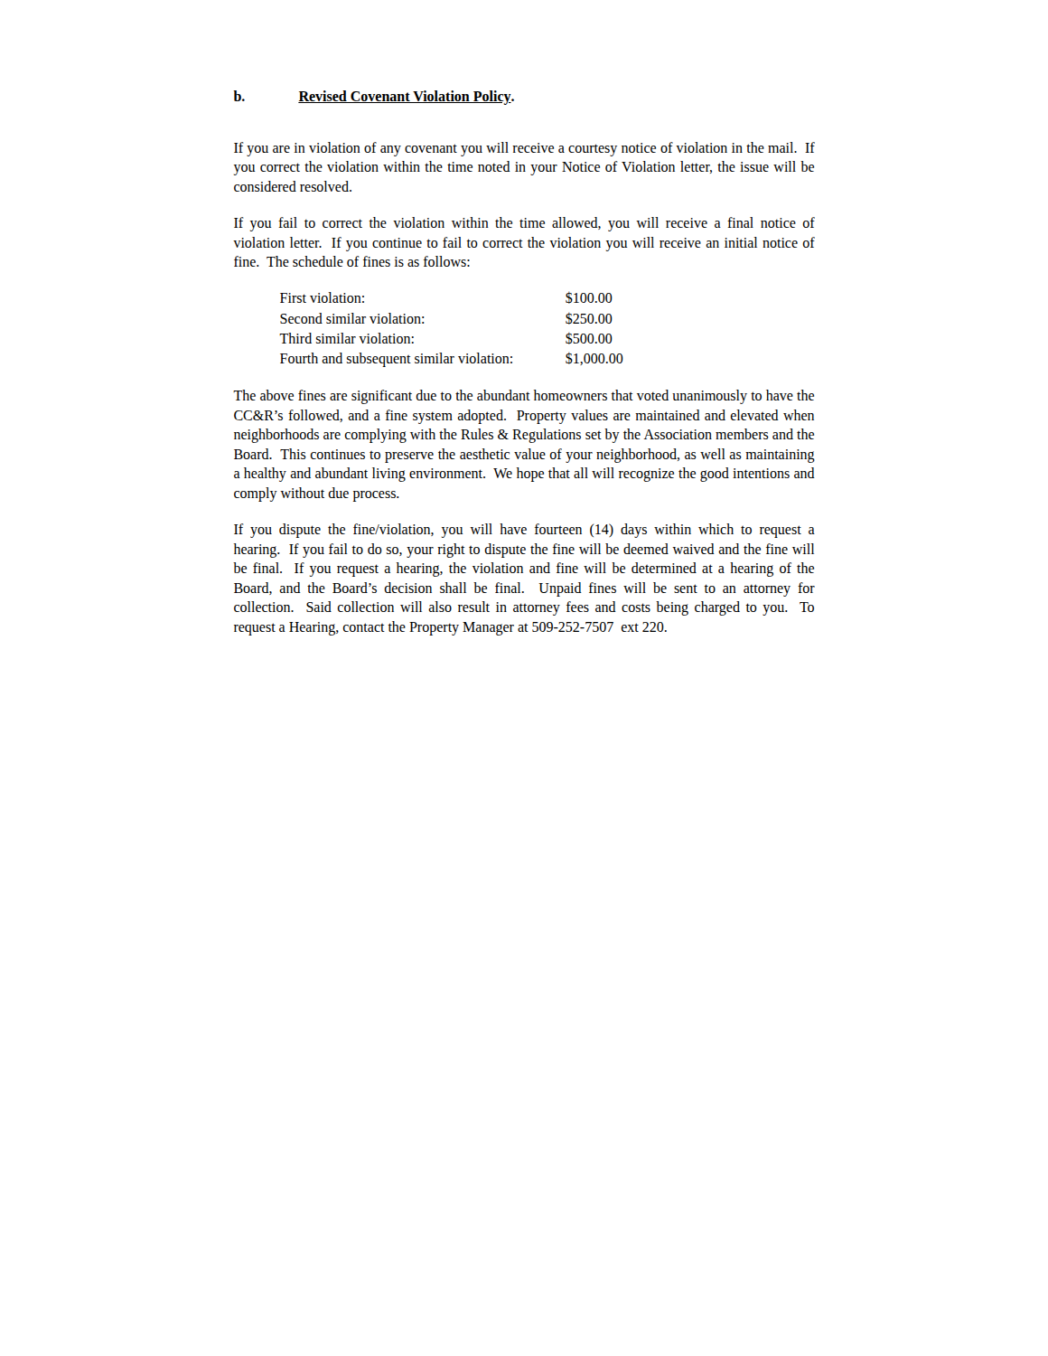b. Revised Covenant Violation Policy.
If you are in violation of any covenant you will receive a courtesy notice of violation in the mail. If you correct the violation within the time noted in your Notice of Violation letter, the issue will be considered resolved.
If you fail to correct the violation within the time allowed, you will receive a final notice of violation letter. If you continue to fail to correct the violation you will receive an initial notice of fine. The schedule of fines is as follows:
| First violation: | $100.00 |
| Second similar violation: | $250.00 |
| Third similar violation: | $500.00 |
| Fourth and subsequent similar violation: | $1,000.00 |
The above fines are significant due to the abundant homeowners that voted unanimously to have the CC&R’s followed, and a fine system adopted. Property values are maintained and elevated when neighborhoods are complying with the Rules & Regulations set by the Association members and the Board. This continues to preserve the aesthetic value of your neighborhood, as well as maintaining a healthy and abundant living environment. We hope that all will recognize the good intentions and comply without due process.
If you dispute the fine/violation, you will have fourteen (14) days within which to request a hearing. If you fail to do so, your right to dispute the fine will be deemed waived and the fine will be final. If you request a hearing, the violation and fine will be determined at a hearing of the Board, and the Board’s decision shall be final. Unpaid fines will be sent to an attorney for collection. Said collection will also result in attorney fees and costs being charged to you. To request a Hearing, contact the Property Manager at 509-252-7507 ext 220.